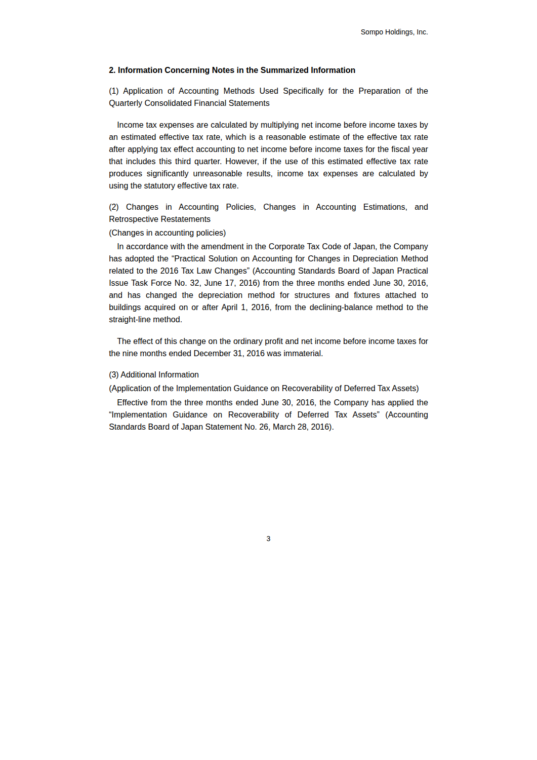Sompo Holdings, Inc.
2. Information Concerning Notes in the Summarized Information
(1) Application of Accounting Methods Used Specifically for the Preparation of the Quarterly Consolidated Financial Statements
Income tax expenses are calculated by multiplying net income before income taxes by an estimated effective tax rate, which is a reasonable estimate of the effective tax rate after applying tax effect accounting to net income before income taxes for the fiscal year that includes this third quarter. However, if the use of this estimated effective tax rate produces significantly unreasonable results, income tax expenses are calculated by using the statutory effective tax rate.
(2) Changes in Accounting Policies, Changes in Accounting Estimations, and Retrospective Restatements
(Changes in accounting policies)
In accordance with the amendment in the Corporate Tax Code of Japan, the Company has adopted the “Practical Solution on Accounting for Changes in Depreciation Method related to the 2016 Tax Law Changes” (Accounting Standards Board of Japan Practical Issue Task Force No. 32, June 17, 2016) from the three months ended June 30, 2016, and has changed the depreciation method for structures and fixtures attached to buildings acquired on or after April 1, 2016, from the declining-balance method to the straight-line method.
The effect of this change on the ordinary profit and net income before income taxes for the nine months ended December 31, 2016 was immaterial.
(3) Additional Information
(Application of the Implementation Guidance on Recoverability of Deferred Tax Assets)
Effective from the three months ended June 30, 2016, the Company has applied the “Implementation Guidance on Recoverability of Deferred Tax Assets” (Accounting Standards Board of Japan Statement No. 26, March 28, 2016).
3